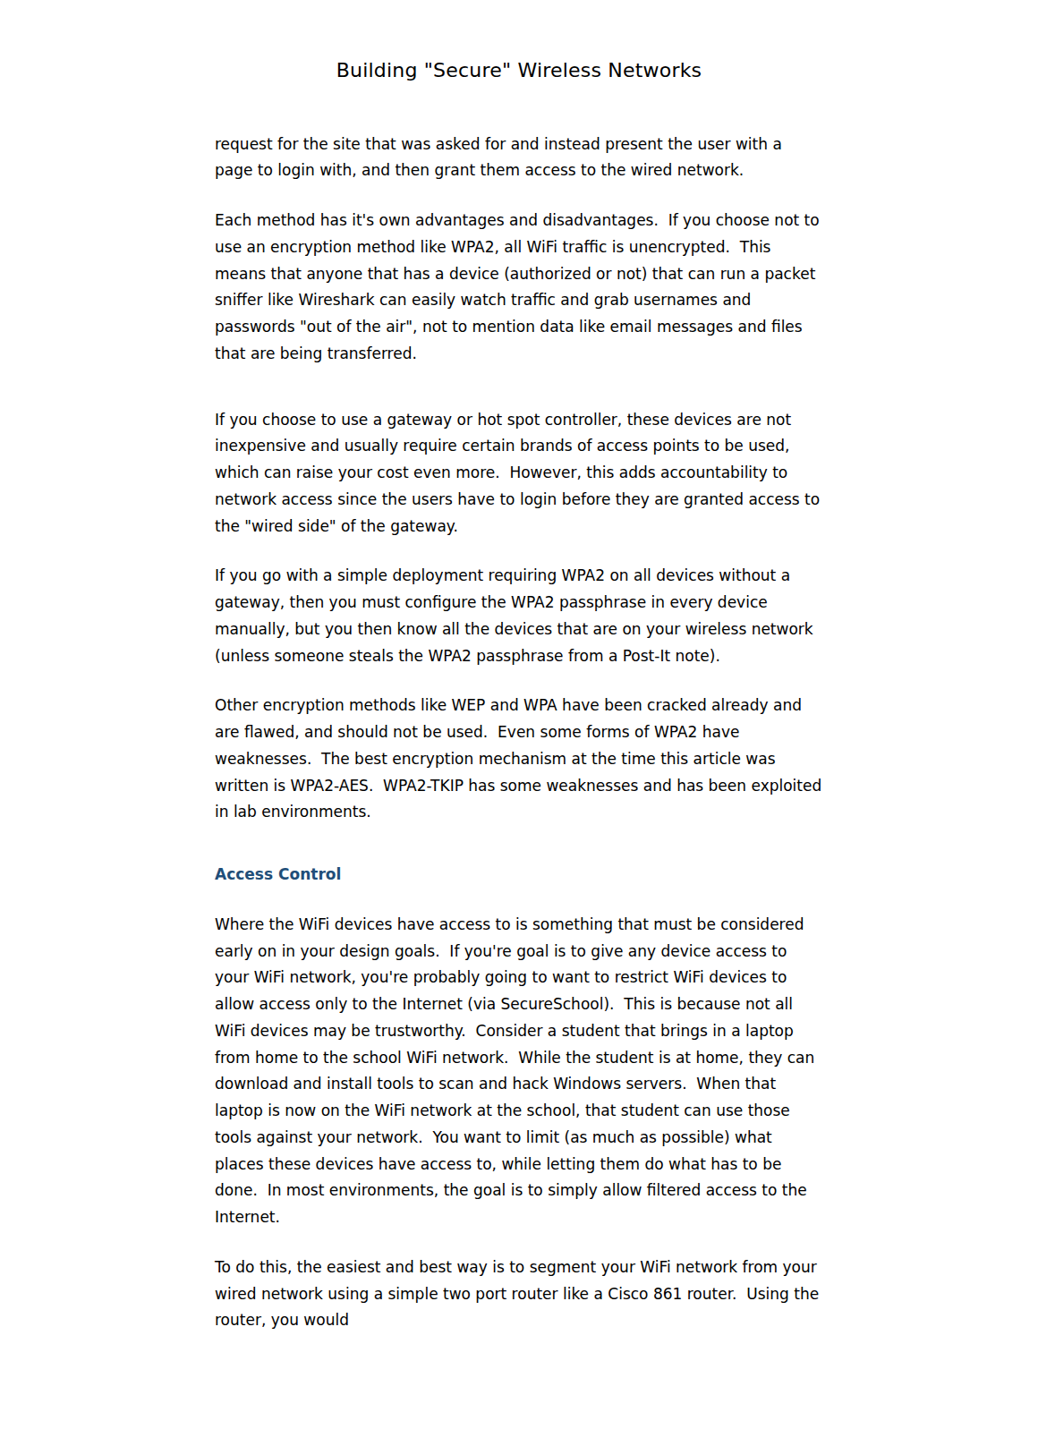Building "Secure" Wireless Networks
request for the site that was asked for and instead present the user with a page to login with, and then grant them access to the wired network.
Each method has it's own advantages and disadvantages. If you choose not to use an encryption method like WPA2, all WiFi traffic is unencrypted. This means that anyone that has a device (authorized or not) that can run a packet sniffer like Wireshark can easily watch traffic and grab usernames and passwords "out of the air", not to mention data like email messages and files that are being transferred.
If you choose to use a gateway or hot spot controller, these devices are not inexpensive and usually require certain brands of access points to be used, which can raise your cost even more. However, this adds accountability to network access since the users have to login before they are granted access to the "wired side" of the gateway.
If you go with a simple deployment requiring WPA2 on all devices without a gateway, then you must configure the WPA2 passphrase in every device manually, but you then know all the devices that are on your wireless network (unless someone steals the WPA2 passphrase from a Post-It note).
Other encryption methods like WEP and WPA have been cracked already and are flawed, and should not be used. Even some forms of WPA2 have weaknesses. The best encryption mechanism at the time this article was written is WPA2-AES. WPA2-TKIP has some weaknesses and has been exploited in lab environments.
Access Control
Where the WiFi devices have access to is something that must be considered early on in your design goals. If you're goal is to give any device access to your WiFi network, you're probably going to want to restrict WiFi devices to allow access only to the Internet (via SecureSchool). This is because not all WiFi devices may be trustworthy. Consider a student that brings in a laptop from home to the school WiFi network. While the student is at home, they can download and install tools to scan and hack Windows servers. When that laptop is now on the WiFi network at the school, that student can use those tools against your network. You want to limit (as much as possible) what places these devices have access to, while letting them do what has to be done. In most environments, the goal is to simply allow filtered access to the Internet.
To do this, the easiest and best way is to segment your WiFi network from your wired network using a simple two port router like a Cisco 861 router. Using the router, you would